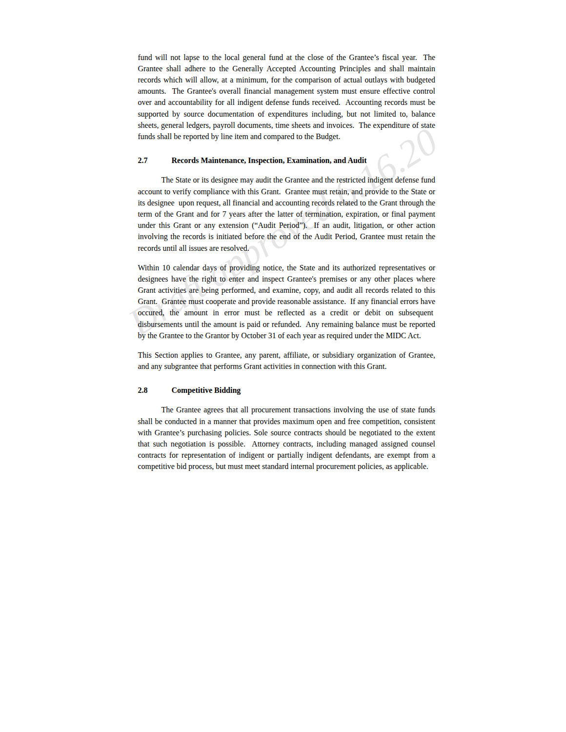Draft approved 6.16.20
fund will not lapse to the local general fund at the close of the Grantee’s fiscal year. The Grantee shall adhere to the Generally Accepted Accounting Principles and shall maintain records which will allow, at a minimum, for the comparison of actual outlays with budgeted amounts. The Grantee's overall financial management system must ensure effective control over and accountability for all indigent defense funds received. Accounting records must be supported by source documentation of expenditures including, but not limited to, balance sheets, general ledgers, payroll documents, time sheets and invoices. The expenditure of state funds shall be reported by line item and compared to the Budget.
2.7 Records Maintenance, Inspection, Examination, and Audit
The State or its designee may audit the Grantee and the restricted indigent defense fund account to verify compliance with this Grant. Grantee must retain, and provide to the State or its designee upon request, all financial and accounting records related to the Grant through the term of the Grant and for 7 years after the latter of termination, expiration, or final payment under this Grant or any extension (“Audit Period”). If an audit, litigation, or other action involving the records is initiated before the end of the Audit Period, Grantee must retain the records until all issues are resolved.
Within 10 calendar days of providing notice, the State and its authorized representatives or designees have the right to enter and inspect Grantee's premises or any other places where Grant activities are being performed, and examine, copy, and audit all records related to this Grant. Grantee must cooperate and provide reasonable assistance. If any financial errors have occured, the amount in error must be reflected as a credit or debit on subsequent disbursements until the amount is paid or refunded. Any remaining balance must be reported by the Grantee to the Grantor by October 31 of each year as required under the MIDC Act.
This Section applies to Grantee, any parent, affiliate, or subsidiary organization of Grantee, and any subgrantee that performs Grant activities in connection with this Grant.
2.8 Competitive Bidding
The Grantee agrees that all procurement transactions involving the use of state funds shall be conducted in a manner that provides maximum open and free competition, consistent with Grantee’s purchasing policies. Sole source contracts should be negotiated to the extent that such negotiation is possible. Attorney contracts, including managed assigned counsel contracts for representation of indigent or partially indigent defendants, are exempt from a competitive bid process, but must meet standard internal procurement policies, as applicable.